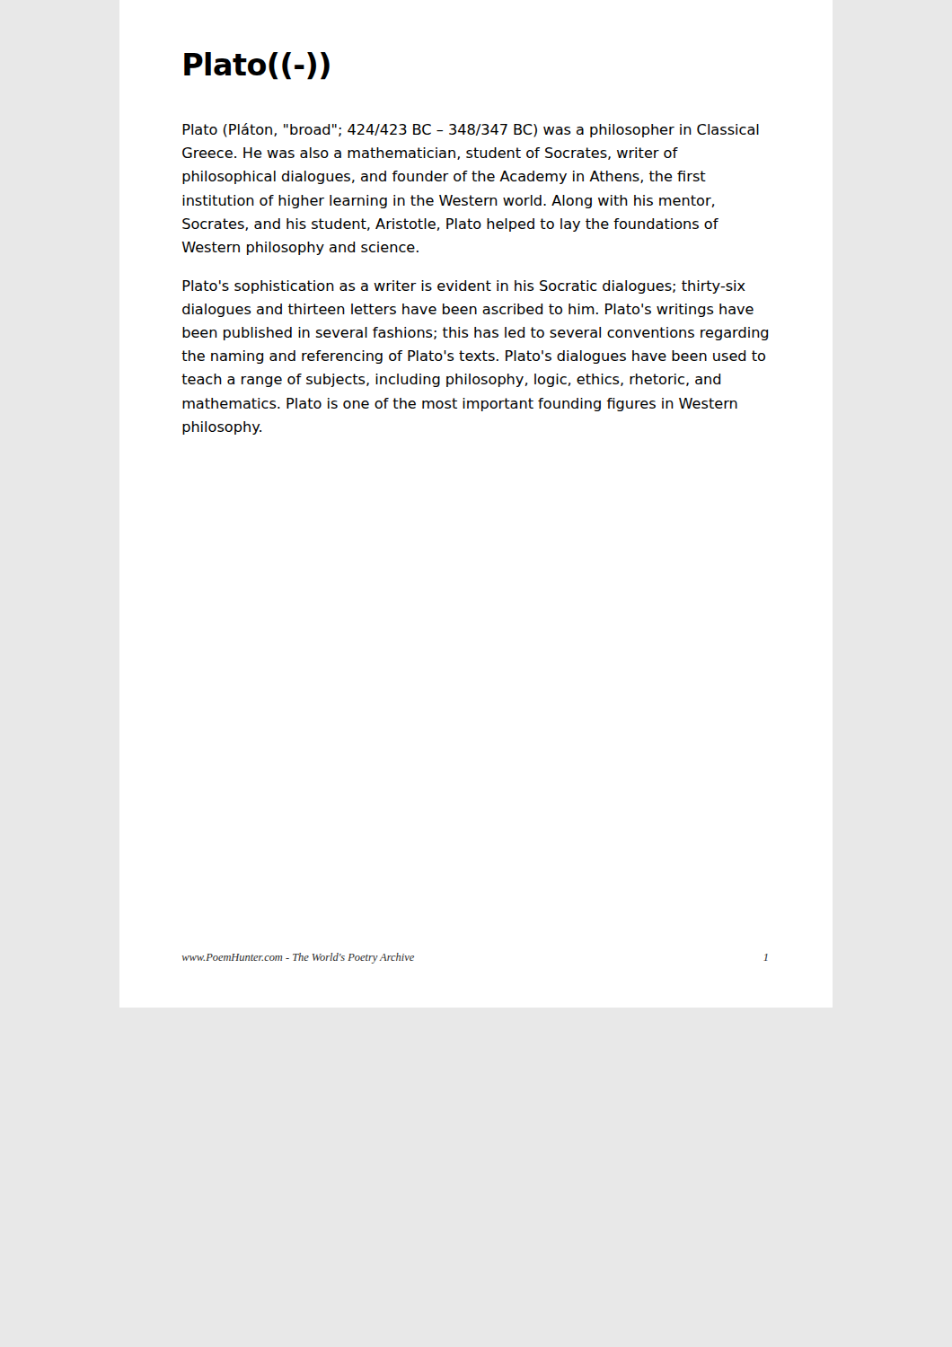Plato((-))
Plato (Pláton, "broad"; 424/423 BC – 348/347 BC) was a philosopher in Classical Greece. He was also a mathematician, student of Socrates, writer of philosophical dialogues, and founder of the Academy in Athens, the first institution of higher learning in the Western world. Along with his mentor, Socrates, and his student, Aristotle, Plato helped to lay the foundations of Western philosophy and science.
Plato's sophistication as a writer is evident in his Socratic dialogues; thirty-six dialogues and thirteen letters have been ascribed to him. Plato's writings have been published in several fashions; this has led to several conventions regarding the naming and referencing of Plato's texts. Plato's dialogues have been used to teach a range of subjects, including philosophy, logic, ethics, rhetoric, and mathematics. Plato is one of the most important founding figures in Western philosophy.
www.PoemHunter.com - The World's Poetry Archive 1